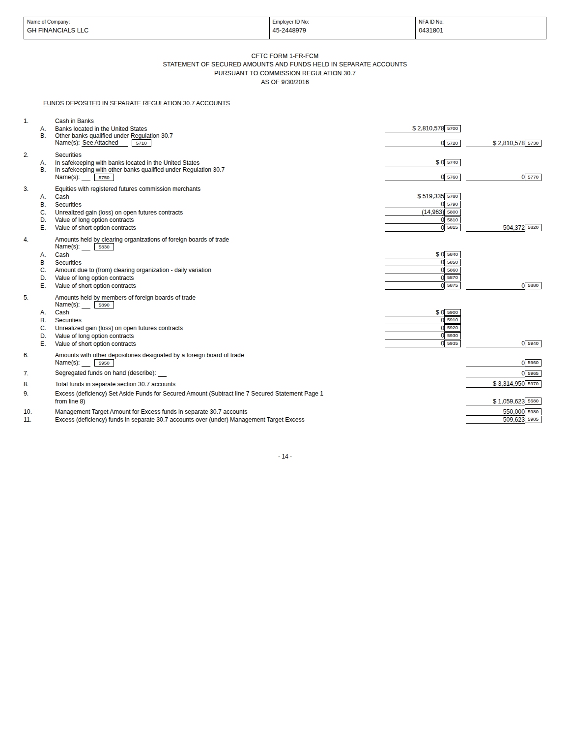| Name of Company: GH FINANCIALS LLC | Employer ID No: 45-2448979 | NFA ID No: 0431801 |
CFTC FORM 1-FR-FCM
STATEMENT OF SECURED AMOUNTS AND FUNDS HELD IN SEPARATE ACCOUNTS
PURSUANT TO COMMISSION REGULATION 30.7
AS OF 9/30/2016
FUNDS DEPOSITED IN SEPARATE REGULATION 30.7 ACCOUNTS
| 1. | | Cash in Banks | | | | |
| | A. | Banks located in the United States | $ 2,810,578 | 5700 | | |
| | B. | Other banks qualified under Regulation 30.7 | | | | |
| | | Name(s): See Attached 5710 | 0 | 5720 | $ 2,810,578 | 5730 |
| 2. | | Securities | | | | |
| | A. | In safekeeping with banks located in the United States | $ 0 | 5740 | | |
| | B. | In safekeeping with other banks qualified under Regulation 30.7 | | | | |
| | | Name(s): 5750 | 0 | 5760 | 0 | 5770 |
| 3. | | Equities with registered futures commission merchants | | | | |
| | A. | Cash | $ 519,335 | 5780 | | |
| | B. | Securities | 0 | 5790 | | |
| | C. | Unrealized gain (loss) on open futures contracts | (14,963) | 5800 | | |
| | D. | Value of long option contracts | 0 | 5810 | | |
| | E. | Value of short option contracts | 0 | 5815 | 504,372 | 5820 |
| 4. | | Amounts held by clearing organizations of foreign boards of trade | | | | |
| | | Name(s): 5830 | | | | |
| | A. | Cash | $ 0 | 5840 | | |
| | B | Securities | 0 | 5850 | | |
| | C. | Amount due to (from) clearing organization - daily variation | 0 | 5860 | | |
| | D. | Value of long option contracts | 0 | 5870 | | |
| | E. | Value of short option contracts | 0 | 5875 | 0 | 5880 |
| 5. | | Amounts held by members of foreign boards of trade | | | | |
| | | Name(s): 5890 | | | | |
| | A. | Cash | $ 0 | 5900 | | |
| | B. | Securities | 0 | 5910 | | |
| | C. | Unrealized gain (loss) on open futures contracts | 0 | 5920 | | |
| | D. | Value of long option contracts | 0 | 5930 | | |
| | E. | Value of short option contracts | 0 | 5935 | 0 | 5940 |
| 6. | | Amounts with other depositories designated by a foreign board of trade | | | | |
| | | Name(s): 5950 | | | 0 | 5960 |
| 7. | | Segregated funds on hand (describe): | | | 0 | 5965 |
| 8. | | Total funds in separate section 30.7 accounts | | | $ 3,314,950 | 5970 |
| 9. | | Excess (deficiency) Set Aside Funds for Secured Amount (Subtract line 7 Secured Statement Page 1 | | | | |
| | | from line 8) | | | $ 1,059,623 | 5680 |
| 10. | | Management Target Amount for Excess funds in separate 30.7 accounts | | | 550,000 | 5980 |
| 11. | | Excess (deficiency) funds in separate 30.7 accounts over (under) Management Target Excess | | | 509,623 | 5985 |
- 14 -